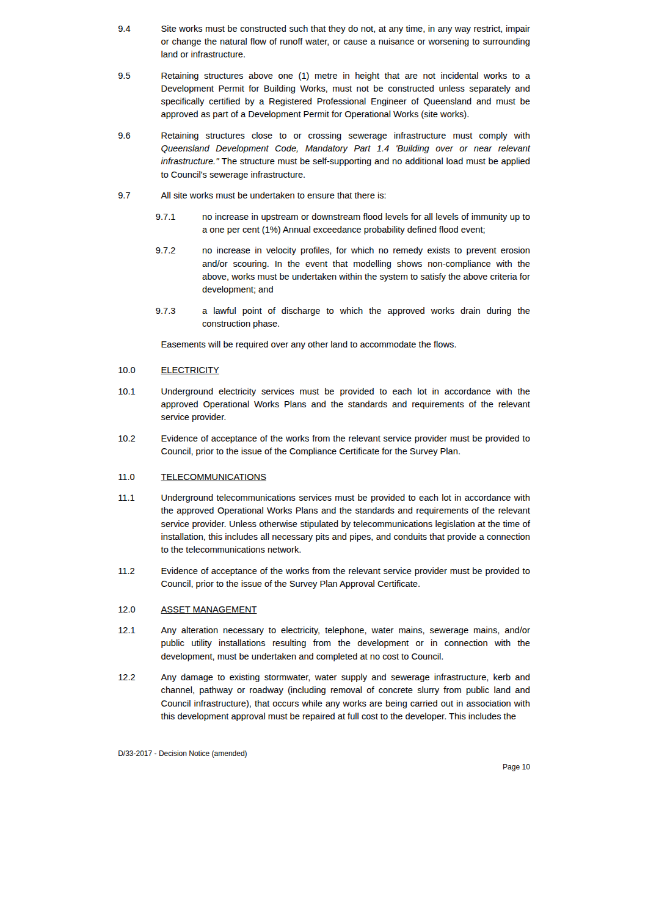9.4
Site works must be constructed such that they do not, at any time, in any way restrict, impair or change the natural flow of runoff water, or cause a nuisance or worsening to surrounding land or infrastructure.
9.5
Retaining structures above one (1) metre in height that are not incidental works to a Development Permit for Building Works, must not be constructed unless separately and specifically certified by a Registered Professional Engineer of Queensland and must be approved as part of a Development Permit for Operational Works (site works).
9.6
Retaining structures close to or crossing sewerage infrastructure must comply with Queensland Development Code, Mandatory Part 1.4 'Building over or near relevant infrastructure." The structure must be self-supporting and no additional load must be applied to Council's sewerage infrastructure.
9.7
All site works must be undertaken to ensure that there is:
9.7.1
no increase in upstream or downstream flood levels for all levels of immunity up to a one per cent (1%) Annual exceedance probability defined flood event;
9.7.2
no increase in velocity profiles, for which no remedy exists to prevent erosion and/or scouring. In the event that modelling shows non-compliance with the above, works must be undertaken within the system to satisfy the above criteria for development; and
9.7.3
a lawful point of discharge to which the approved works drain during the construction phase.
Easements will be required over any other land to accommodate the flows.
10.0
Electricity
10.1
Underground electricity services must be provided to each lot in accordance with the approved Operational Works Plans and the standards and requirements of the relevant service provider.
10.2
Evidence of acceptance of the works from the relevant service provider must be provided to Council, prior to the issue of the Compliance Certificate for the Survey Plan.
11.0
Telecommunications
11.1
Underground telecommunications services must be provided to each lot in accordance with the approved Operational Works Plans and the standards and requirements of the relevant service provider. Unless otherwise stipulated by telecommunications legislation at the time of installation, this includes all necessary pits and pipes, and conduits that provide a connection to the telecommunications network.
11.2
Evidence of acceptance of the works from the relevant service provider must be provided to Council, prior to the issue of the Survey Plan Approval Certificate.
12.0
Asset Management
12.1
Any alteration necessary to electricity, telephone, water mains, sewerage mains, and/or public utility installations resulting from the development or in connection with the development, must be undertaken and completed at no cost to Council.
12.2
Any damage to existing stormwater, water supply and sewerage infrastructure, kerb and channel, pathway or roadway (including removal of concrete slurry from public land and Council infrastructure), that occurs while any works are being carried out in association with this development approval must be repaired at full cost to the developer. This includes the
D/33-2017 - Decision Notice (amended)
Page 10